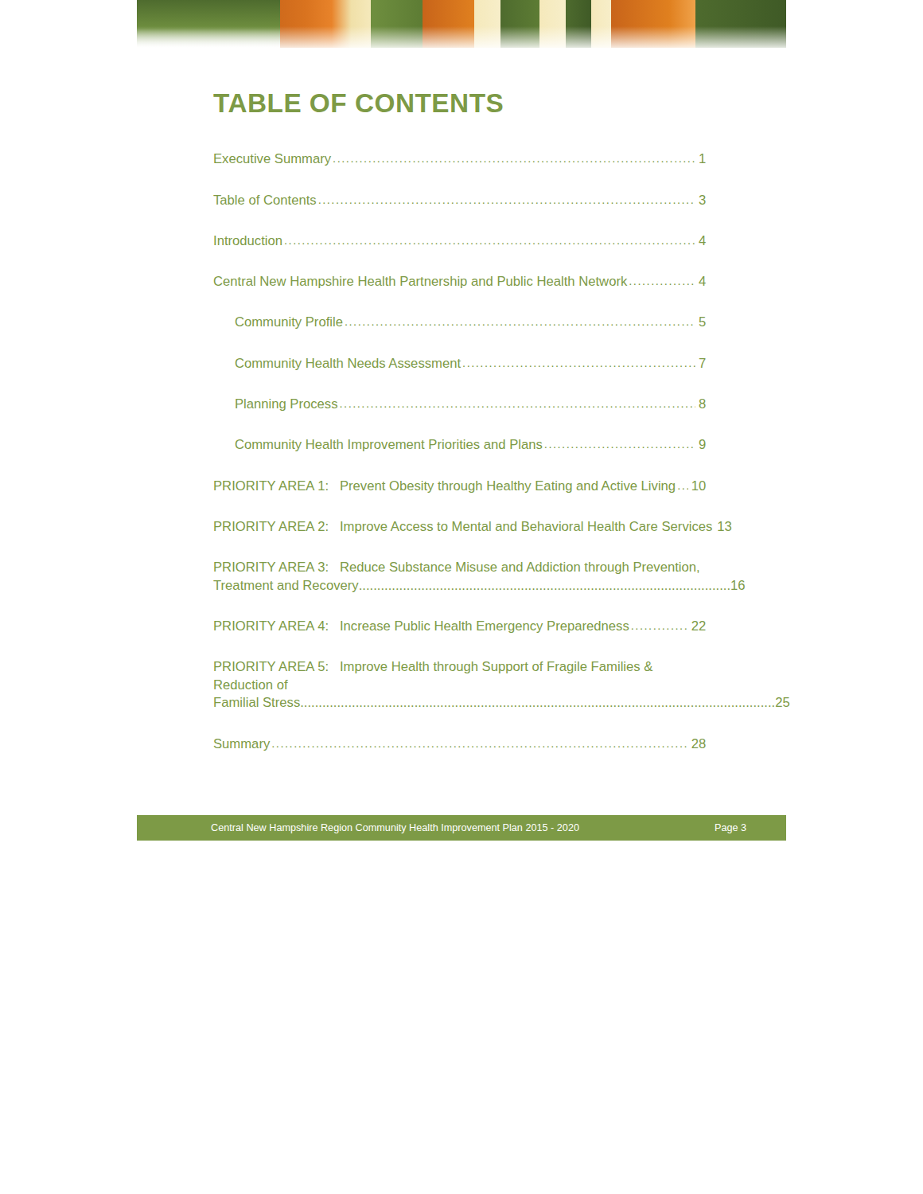TABLE OF CONTENTS
Executive Summary .................................................................................................................. 1
Table of Contents .................................................................................................................... 3
Introduction ............................................................................................................................. 4
Central New Hampshire Health Partnership and Public Health Network ............................. 4
Community Profile ................................................................................................................... 5
Community Health Needs Assessment ............................................................................. 7
Planning Process ..................................................................................................................... 8
Community Health Improvement Priorities and Plans ....................................................... 9
PRIORITY AREA 1: Prevent Obesity through Healthy Eating and Active Living ................. 10
PRIORITY AREA 2: Improve Access to Mental and Behavioral Health Care Services ...... 13
PRIORITY AREA 3: Reduce Substance Misuse and Addiction through Prevention, Treatment and Recovery ..................................................................................................... 16
PRIORITY AREA 4: Increase Public Health Emergency Preparedness ............................... 22
PRIORITY AREA 5: Improve Health through Support of Fragile Families & Reduction of Familial Stress ................................................................................................................................. 25
Summary ..................................................................................................................................... 28
Central New Hampshire Region Community Health Improvement Plan 2015 - 2020 Page 3